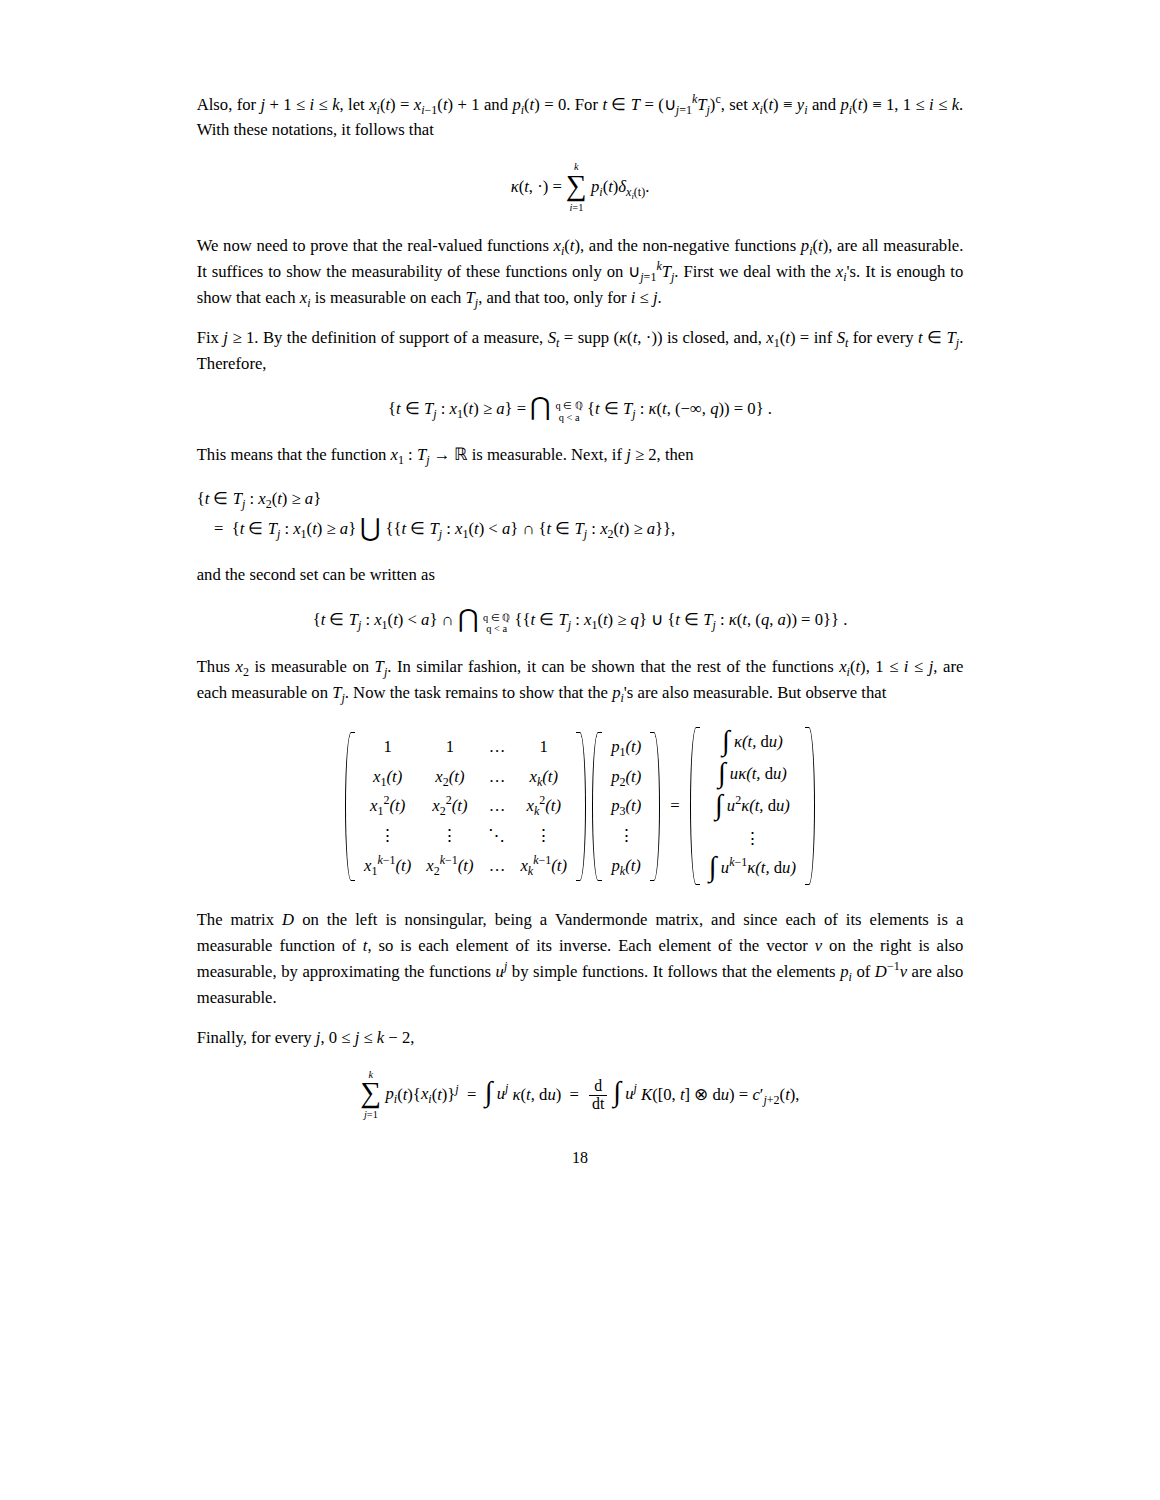Also, for j + 1 ≤ i ≤ k, let xi(t) = xi−1(t) + 1 and pi(t) = 0. For t ∈ T = (∪j=1kTj)c, set xi(t) ≡ yi and pi(t) ≡ 1, 1 ≤ i ≤ k. With these notations, it follows that
κ(t, ·) = k ∑ i=1 pi(t)δxi(t).
We now need to prove that the real-valued functions xi(t), and the non-negative functions pi(t), are all measurable. It suffices to show the measurability of these functions only on ∪j=1kTj. First we deal with the xi's. It is enough to show that each xi is measurable on each Tj, and that too, only for i ≤ j.
Fix j ≥ 1. By the definition of support of a measure, St = supp (κ(t, ·)) is closed, and, x1(t) = inf St for every t ∈ Tj. Therefore,
{t ∈ Tj : x1(t) ≥ a} = ⋂ q ∈ ℚ q < a {t ∈ Tj : κ(t, (−∞, q)) = 0} .
This means that the function x1 : Tj → ℝ is measurable. Next, if j ≥ 2, then
{t ∈ Tj : x2(t) ≥ a} = {t ∈ Tj : x1(t) ≥ a} ⋃ {{t ∈ Tj : x1(t) < a} ∩ {t ∈ Tj : x2(t) ≥ a}},
and the second set can be written as
{t ∈ Tj : x1(t) < a} ∩ ⋂ q ∈ ℚ q < a {{t ∈ Tj : x1(t) ≥ q} ∪ {t ∈ Tj : κ(t, (q, a)) = 0}} .
Thus x2 is measurable on Tj. In similar fashion, it can be shown that the rest of the functions xi(t), 1 ≤ i ≤ j, are each measurable on Tj. Now the task remains to show that the pi's are also measurable. But observe that
| 1 | 1 | … | 1 |
| x 1 (t) | x 2 (t) | … | x k (t) |
| x 1 2 (t) | x 2 2 (t) | … | x k 2 (t) |
| ⋮ | ⋮ | ⋱ | ⋮ |
| x 1 k −1 (t) | x 2 k −1 (t) | … | x k k −1 (t) |
| p 1 (t) |
| p 2 (t) |
| p 3 (t) |
| ⋮ |
| p k (t) |
=
| ∫ κ ( t , d u ) |
| ∫ uκ ( t , d u ) |
| ∫ u 2 κ ( t , d u ) |
| ⋮ |
| ∫ u k −1 κ ( t , d u ) |
The matrix D on the left is nonsingular, being a Vandermonde matrix, and since each of its elements is a measurable function of t, so is each element of its inverse. Each element of the vector v on the right is also measurable, by approximating the functions uj by simple functions. It follows that the elements pi of D−1v are also measurable.
Finally, for every j, 0 ≤ j ≤ k − 2,
k ∑ j=1 pi(t){xi(t)}j = ∫ uj κ(t, du) = ddt ∫ uj K([0, t] ⊗ du) = c′j+2(t),
18